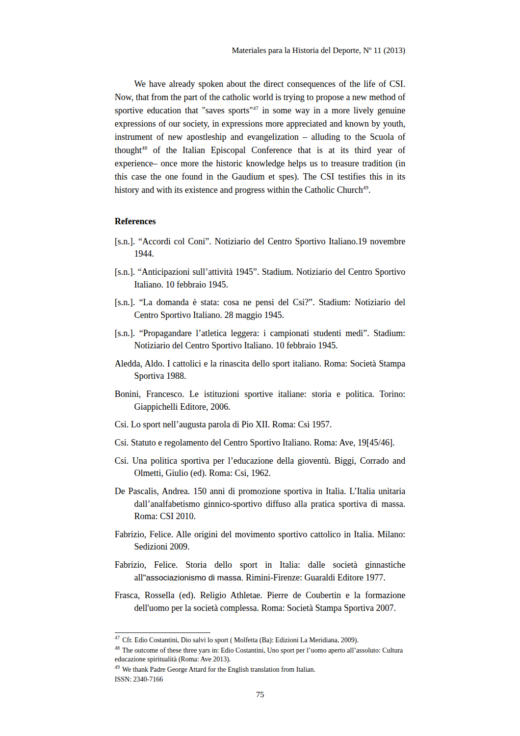Materiales para la Historia del Deporte, Nº 11 (2013)
We have already spoken about the direct consequences of the life of CSI. Now, that from the part of the catholic world is trying to propose a new method of sportive education that "saves sports"47 in some way in a more lively genuine expressions of our society, in expressions more appreciated and known by youth, instrument of new apostleship and evangelization – alluding to the Scuola of thought48 of the Italian Episcopal Conference that is at its third year of experience– once more the historic knowledge helps us to treasure tradition (in this case the one found in the Gaudium et spes). The CSI testifies this in its history and with its existence and progress within the Catholic Church49.
References
[s.n.]. “Accordi col Coni”. Notiziario del Centro Sportivo Italiano.19 novembre 1944.
[s.n.]. “Anticipazioni sull’attività 1945”. Stadium. Notiziario del Centro Sportivo Italiano. 10 febbraio 1945.
[s.n.]. “La domanda è stata: cosa ne pensi del Csi?”. Stadium: Notiziario del Centro Sportivo Italiano. 28 maggio 1945.
[s.n.]. “Propagandare l’atletica leggera: i campionati studenti medi”. Stadium: Notiziario del Centro Sportivo Italiano. 10 febbraio 1945.
Aledda, Aldo. I cattolici e la rinascita dello sport italiano. Roma: Società Stampa Sportiva 1988.
Bonini, Francesco. Le istituzioni sportive italiane: storia e politica. Torino: Giappichelli Editore, 2006.
Csi. Lo sport nell’augusta parola di Pio XII. Roma: Csi 1957.
Csi. Statuto e regolamento del Centro Sportivo Italiano. Roma: Ave, 19[45/46].
Csi. Una politica sportiva per l’educazione della gioventù. Biggi, Corrado and Olmetti, Giulio (ed). Roma: Csi, 1962.
De Pascalis, Andrea. 150 anni di promozione sportiva in Italia. L’Italia unitaria dall’analfabetismo ginnico-sportivo diffuso alla pratica sportiva di massa. Roma: CSI 2010.
Fabrizio, Felice. Alle origini del movimento sportivo cattolico in Italia. Milano: Sedizioni 2009.
Fabrizio, Felice. Storia dello sport in Italia: dalle società ginnastiche all"associazionismo di massa. Rimini-Firenze: Guaraldi Editore 1977.
Frasca, Rossella (ed). Religio Athletae. Pierre de Coubertin e la formazione dell'uomo per la società complessa. Roma: Società Stampa Sportiva 2007.
47 Cfr. Edio Costantini, Dio salvi lo sport ( Molfetta (Ba): Edizioni La Meridiana, 2009).
48 The outcome of these three yars in: Edio Costantini, Uno sport per l’uomo aperto all’assoluto: Cultura educazione spiritualità (Roma: Ave 2013).
49 We thank Padre George Attard for the English translation from Italian.
ISSN: 2340-7166
75